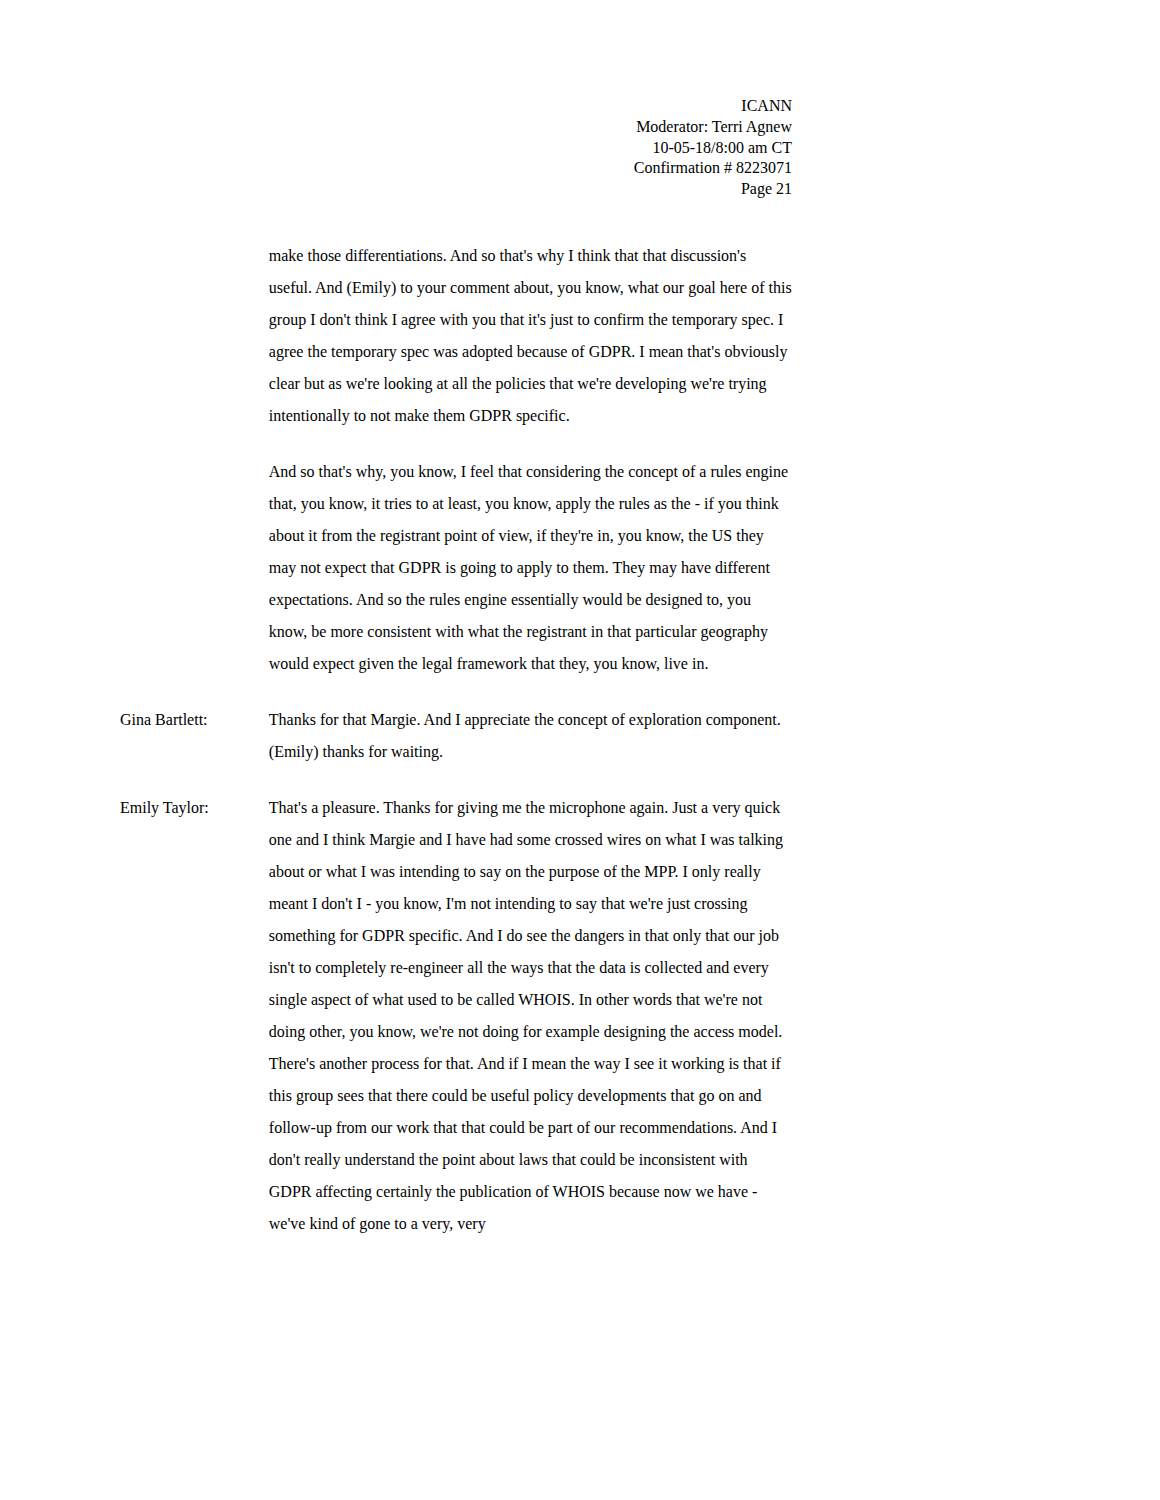ICANN
Moderator: Terri Agnew
10-05-18/8:00 am CT
Confirmation # 8223071
Page 21
make those differentiations. And so that's why I think that that discussion's useful. And (Emily) to your comment about, you know, what our goal here of this group I don't think I agree with you that it's just to confirm the temporary spec. I agree the temporary spec was adopted because of GDPR. I mean that's obviously clear but as we're looking at all the policies that we're developing we're trying intentionally to not make them GDPR specific.
And so that's why, you know, I feel that considering the concept of a rules engine that, you know, it tries to at least, you know, apply the rules as the - if you think about it from the registrant point of view, if they're in, you know, the US they may not expect that GDPR is going to apply to them. They may have different expectations. And so the rules engine essentially would be designed to, you know, be more consistent with what the registrant in that particular geography would expect given the legal framework that they, you know, live in.
Gina Bartlett:
Thanks for that Margie. And I appreciate the concept of exploration component. (Emily) thanks for waiting.
Emily Taylor:
That's a pleasure. Thanks for giving me the microphone again. Just a very quick one and I think Margie and I have had some crossed wires on what I was talking about or what I was intending to say on the purpose of the MPP. I only really meant I don't I - you know, I'm not intending to say that we're just crossing something for GDPR specific. And I do see the dangers in that only that our job isn't to completely re-engineer all the ways that the data is collected and every single aspect of what used to be called WHOIS. In other words that we're not doing other, you know, we're not doing for example designing the access model. There's another process for that. And if I mean the way I see it working is that if this group sees that there could be useful policy developments that go on and follow-up from our work that that could be part of our recommendations. And I don't really understand the point about laws that could be inconsistent with GDPR affecting certainly the publication of WHOIS because now we have - we've kind of gone to a very, very